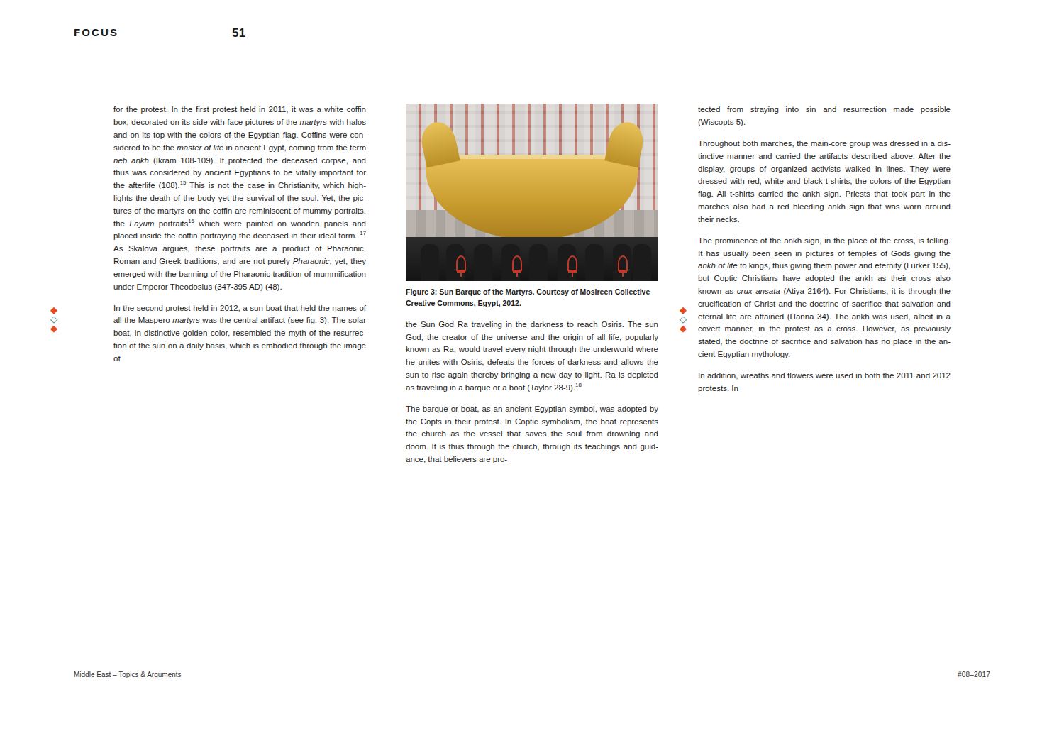Focus
51
◆ ◇ ◆
◆ ◇ ◆
for the protest. In the first protest held in 2011, it was a white coffin box, decorated on its side with face-pictures of the martyrs with halos and on its top with the colors of the Egyptian flag. Coffins were considered to be the master of life in ancient Egypt, coming from the term neb ankh (Ikram 108-109). It protected the deceased corpse, and thus was considered by ancient Egyptians to be vitally important for the afterlife (108).15 This is not the case in Christianity, which highlights the death of the body yet the survival of the soul. Yet, the pictures of the martyrs on the coffin are reminiscent of mummy portraits, the Fayūm portraits16 which were painted on wooden panels and placed inside the coffin portraying the deceased in their ideal form. 17 As Skalova argues, these portraits are a product of Pharaonic, Roman and Greek traditions, and are not purely Pharaonic; yet, they emerged with the banning of the Pharaonic tradition of mummification under Emperor Theodosius (347-395 AD) (48).
In the second protest held in 2012, a sun-boat that held the names of all the Maspero martyrs was the central artifact (see fig. 3). The solar boat, in distinctive golden color, resembled the myth of the resurrection of the sun on a daily basis, which is embodied through the image of
Figure 3: Sun Barque of the Martyrs. Courtesy of Mosireen Collective Creative Commons, Egypt, 2012.
the Sun God Ra traveling in the darkness to reach Osiris. The sun God, the creator of the universe and the origin of all life, popularly known as Ra, would travel every night through the underworld where he unites with Osiris, defeats the forces of darkness and allows the sun to rise again thereby bringing a new day to light. Ra is depicted as traveling in a barque or a boat (Taylor 28-9).18
The barque or boat, as an ancient Egyptian symbol, was adopted by the Copts in their protest. In Coptic symbolism, the boat represents the church as the vessel that saves the soul from drowning and doom. It is thus through the church, through its teachings and guidance, that believers are pro-
tected from straying into sin and resurrection made possible (Wiscopts 5).
Throughout both marches, the main-core group was dressed in a distinctive manner and carried the artifacts described above. After the display, groups of organized activists walked in lines. They were dressed with red, white and black t-shirts, the colors of the Egyptian flag. All t-shirts carried the ankh sign. Priests that took part in the marches also had a red bleeding ankh sign that was worn around their necks.
The prominence of the ankh sign, in the place of the cross, is telling. It has usually been seen in pictures of temples of Gods giving the ankh of life to kings, thus giving them power and eternity (Lurker 155), but Coptic Christians have adopted the ankh as their cross also known as crux ansata (Atiya 2164). For Christians, it is through the crucification of Christ and the doctrine of sacrifice that salvation and eternal life are attained (Hanna 34). The ankh was used, albeit in a covert manner, in the protest as a cross. However, as previously stated, the doctrine of sacrifice and salvation has no place in the ancient Egyptian mythology.
In addition, wreaths and flowers were used in both the 2011 and 2012 protests. In
Middle East – Topics & Arguments
#08–2017